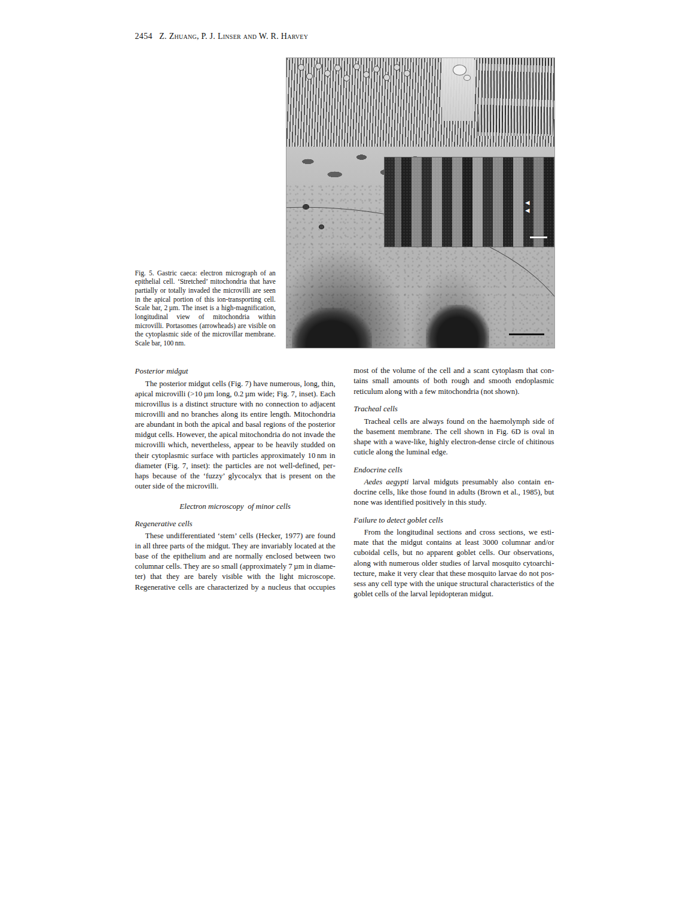2454 Z. Zhuang, P. J. Linser and W. R. Harvey
Fig. 5. Gastric caeca: electron micrograph of an epithelial cell. ‘Stretched’ mitochondria that have partially or totally invaded the microvilli are seen in the apical portion of this ion-transporting cell. Scale bar, 2 µm. The inset is a high-magnification, longitudinal view of mitochondria within microvilli. Portasomes (arrowheads) are visible on the cytoplasmic side of the microvillar membrane. Scale bar, 100 nm.
◂
◂
Posterior midgut
The posterior midgut cells (Fig. 7) have numerous, long, thin, apical microvilli (>10 µm long, 0.2 µm wide; Fig. 7, inset). Each microvillus is a distinct structure with no connection to adjacent microvilli and no branches along its entire length. Mitochondria are abundant in both the apical and basal regions of the posterior midgut cells. However, the apical mitochondria do not invade the microvilli which, nevertheless, appear to be heavily studded on their cytoplasmic surface with particles approximately 10 nm in diameter (Fig. 7, inset): the particles are not well-defined, perhaps because of the ‘fuzzy’ glycocalyx that is present on the outer side of the microvilli.
Electron microscopy of minor cells
Regenerative cells
These undifferentiated ‘stem’ cells (Hecker, 1977) are found in all three parts of the midgut. They are invariably located at the base of the epithelium and are normally enclosed between two columnar cells. They are so small (approximately 7 µm in diameter) that they are barely visible with the light microscope. Regenerative cells are characterized by a nucleus that occupies most of the volume of the cell and a scant cytoplasm that contains small amounts of both rough and smooth endoplasmic reticulum along with a few mitochondria (not shown).
Tracheal cells
Tracheal cells are always found on the haemolymph side of the basement membrane. The cell shown in Fig. 6D is oval in shape with a wave-like, highly electron-dense circle of chitinous cuticle along the luminal edge.
Endocrine cells
Aedes aegypti larval midguts presumably also contain endocrine cells, like those found in adults (Brown et al., 1985), but none was identified positively in this study.
Failure to detect goblet cells
From the longitudinal sections and cross sections, we estimate that the midgut contains at least 3000 columnar and/or cuboidal cells, but no apparent goblet cells. Our observations, along with numerous older studies of larval mosquito cytoarchitecture, make it very clear that these mosquito larvae do not possess any cell type with the unique structural characteristics of the goblet cells of the larval lepidopteran midgut.